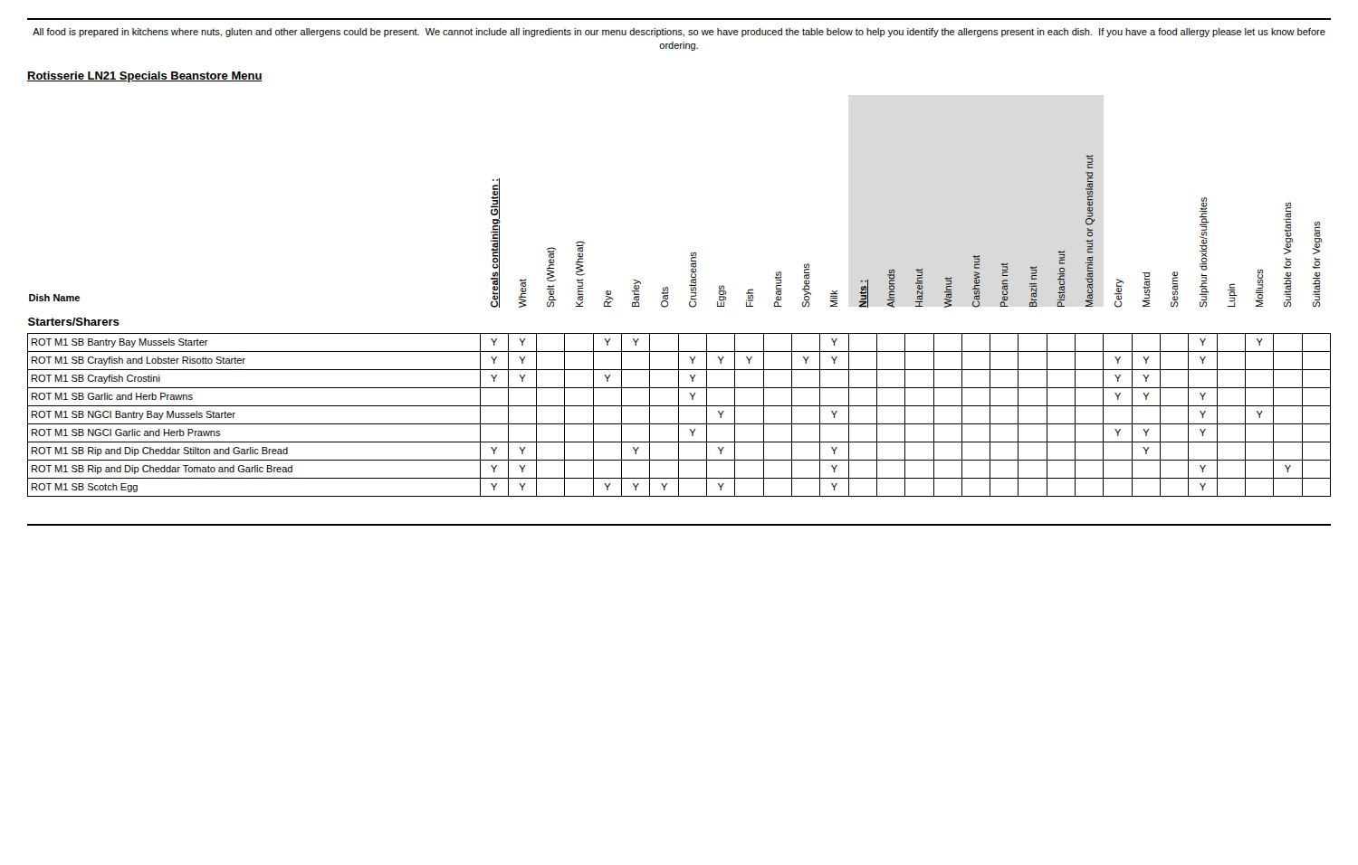All food is prepared in kitchens where nuts, gluten and other allergens could be present. We cannot include all ingredients in our menu descriptions, so we have produced the table below to help you identify the allergens present in each dish. If you have a food allergy please let us know before ordering.
Rotisserie LN21 Specials Beanstore Menu
| Dish Name | Cereals containing Gluten : | Wheat | Spelt (Wheat) | Kamut (Wheat) | Rye | Barley | Oats | Crustaceans | Eggs | Fish | Peanuts | Soybeans | Milk | Nuts : | Almonds | Hazelnut | Walnut | Cashew nut | Pecan nut | Brazil nut | Pistachio nut | Macadamia nut or Queensland nut | Celery | Mustard | Sesame | Sulphur dioxide/sulphites | Lupin | Molluscs | Suitable for Vegetarians | Suitable for Vegans |
| --- | --- | --- | --- | --- | --- | --- | --- | --- | --- | --- | --- | --- | --- | --- | --- | --- | --- | --- | --- | --- | --- | --- | --- | --- | --- | --- | --- | --- | --- | --- |
| Starters/Sharers |
| ROT M1 SB Bantry Bay Mussels Starter | Y | Y | | | Y | Y | | | | | | | Y | | | | | | | | | | | | | Y | | Y | | |
| ROT M1 SB Crayfish and Lobster Risotto Starter | Y | Y | | | | | | Y | Y | Y | | Y | Y | | | | | | | | | | Y | Y | | Y | | | | |
| ROT M1 SB Crayfish Crostini | Y | Y | | | Y | | | Y | | | | | | | | | | | | | | | Y | Y | | | | | | |
| ROT M1 SB Garlic and Herb Prawns | | | | | | | | Y | | | | | | | | | | | | | | | Y | Y | | Y | | | | |
| ROT M1 SB NGCI Bantry Bay Mussels Starter | | | | | | | | | Y | | | | Y | | | | | | | | | | | | | Y | | Y | | |
| ROT M1 SB NGCI Garlic and Herb Prawns | | | | | | | | Y | | | | | | | | | | | | | | | Y | Y | | Y | | | | |
| ROT M1 SB Rip and Dip Cheddar Stilton and Garlic Bread | Y | Y | | | | Y | | | Y | | | | Y | | | | | | | | | | | Y | | | | | | |
| ROT M1 SB Rip and Dip Cheddar Tomato and Garlic Bread | Y | Y | | | | | | | | | | | Y | | | | | | | | | | | | | Y | | | Y | |
| ROT M1 SB Scotch Egg | Y | Y | | | Y | Y | Y | | Y | | | | Y | | | | | | | | | | | | | Y | | | | |